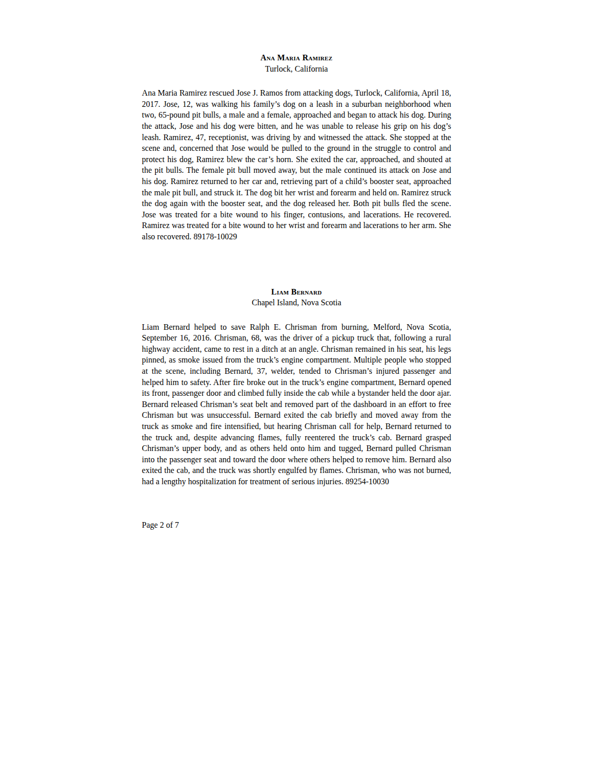Ana Maria Ramirez
Turlock, California
Ana Maria Ramirez rescued Jose J. Ramos from attacking dogs, Turlock, California, April 18, 2017. Jose, 12, was walking his family’s dog on a leash in a suburban neighborhood when two, 65-pound pit bulls, a male and a female, approached and began to attack his dog. During the attack, Jose and his dog were bitten, and he was unable to release his grip on his dog’s leash. Ramirez, 47, receptionist, was driving by and witnessed the attack. She stopped at the scene and, concerned that Jose would be pulled to the ground in the struggle to control and protect his dog, Ramirez blew the car’s horn. She exited the car, approached, and shouted at the pit bulls. The female pit bull moved away, but the male continued its attack on Jose and his dog. Ramirez returned to her car and, retrieving part of a child’s booster seat, approached the male pit bull, and struck it. The dog bit her wrist and forearm and held on. Ramirez struck the dog again with the booster seat, and the dog released her. Both pit bulls fled the scene. Jose was treated for a bite wound to his finger, contusions, and lacerations. He recovered. Ramirez was treated for a bite wound to her wrist and forearm and lacerations to her arm. She also recovered. 89178-10029
Liam Bernard
Chapel Island, Nova Scotia
Liam Bernard helped to save Ralph E. Chrisman from burning, Melford, Nova Scotia, September 16, 2016. Chrisman, 68, was the driver of a pickup truck that, following a rural highway accident, came to rest in a ditch at an angle. Chrisman remained in his seat, his legs pinned, as smoke issued from the truck’s engine compartment. Multiple people who stopped at the scene, including Bernard, 37, welder, tended to Chrisman’s injured passenger and helped him to safety. After fire broke out in the truck’s engine compartment, Bernard opened its front, passenger door and climbed fully inside the cab while a bystander held the door ajar. Bernard released Chrisman’s seat belt and removed part of the dashboard in an effort to free Chrisman but was unsuccessful. Bernard exited the cab briefly and moved away from the truck as smoke and fire intensified, but hearing Chrisman call for help, Bernard returned to the truck and, despite advancing flames, fully reentered the truck’s cab. Bernard grasped Chrisman’s upper body, and as others held onto him and tugged, Bernard pulled Chrisman into the passenger seat and toward the door where others helped to remove him. Bernard also exited the cab, and the truck was shortly engulfed by flames. Chrisman, who was not burned, had a lengthy hospitalization for treatment of serious injuries. 89254-10030
Page 2 of 7